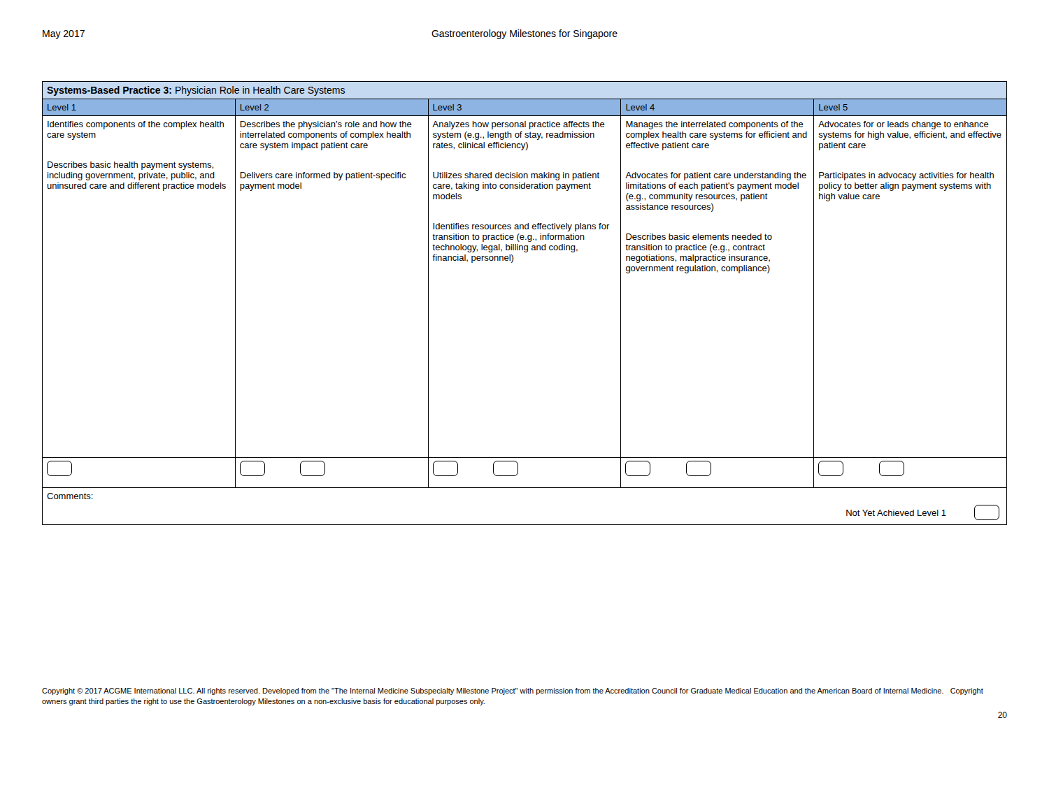May 2017
Gastroenterology Milestones for Singapore
| Systems-Based Practice 3: Physician Role in Health Care Systems |
| Level 1 | Level 2 | Level 3 | Level 4 | Level 5 |
| Identifies components of the complex health care system Describes basic health payment systems, including government, private, public, and uninsured care and different practice models | Describes the physician's role and how the interrelated components of complex health care system impact patient care Delivers care informed by patient-specific payment model | Analyzes how personal practice affects the system (e.g., length of stay, readmission rates, clinical efficiency) Utilizes shared decision making in patient care, taking into consideration payment models Identifies resources and effectively plans for transition to practice (e.g., information technology, legal, billing and coding, financial, personnel) | Manages the interrelated components of the complex health care systems for efficient and effective patient care Advocates for patient care understanding the limitations of each patient's payment model (e.g., community resources, patient assistance resources) Describes basic elements needed to transition to practice (e.g., contract negotiations, malpractice insurance, government regulation, compliance) | Advocates for or leads change to enhance systems for high value, efficient, and effective patient care Participates in advocacy activities for health policy to better align payment systems with high value care |
| Comments: Not Yet Achieved Level 1 |
Copyright © 2017 ACGME International LLC. All rights reserved. Developed from the "The Internal Medicine Subspecialty Milestone Project" with permission from the Accreditation Council for Graduate Medical Education and the American Board of Internal Medicine. Copyright owners grant third parties the right to use the Gastroenterology Milestones on a non-exclusive basis for educational purposes only.
20